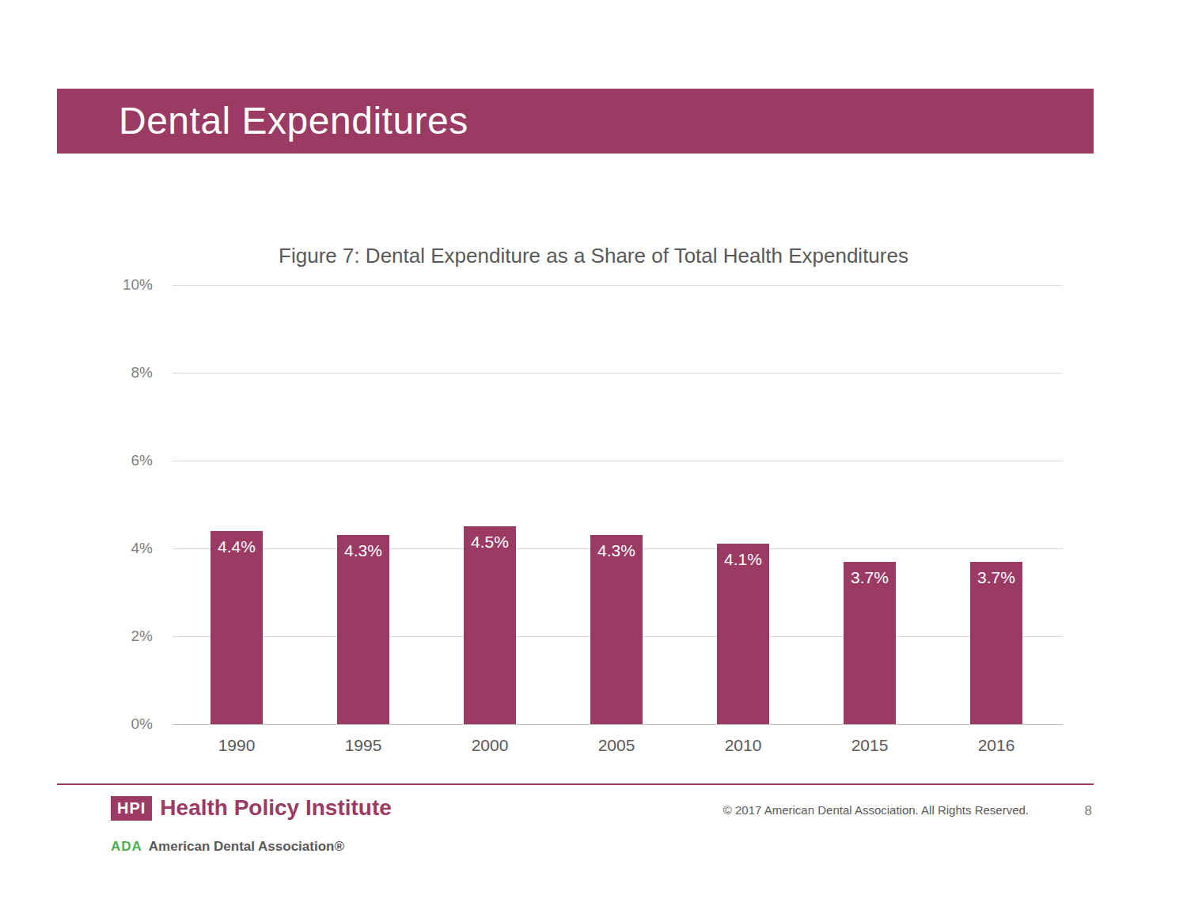Dental Expenditures
Figure 7: Dental Expenditure as a Share of Total Health Expenditures
10%
8%
6%
4%
2%
0%
4.4%
4.3%
4.5%
4.3%
4.1%
3.7%
3.7%
1990
1995
2000
2005
2010
2015
2016
HPI Health Policy Institute
ADA American Dental Association®
© 2017 American Dental Association. All Rights Reserved.
8